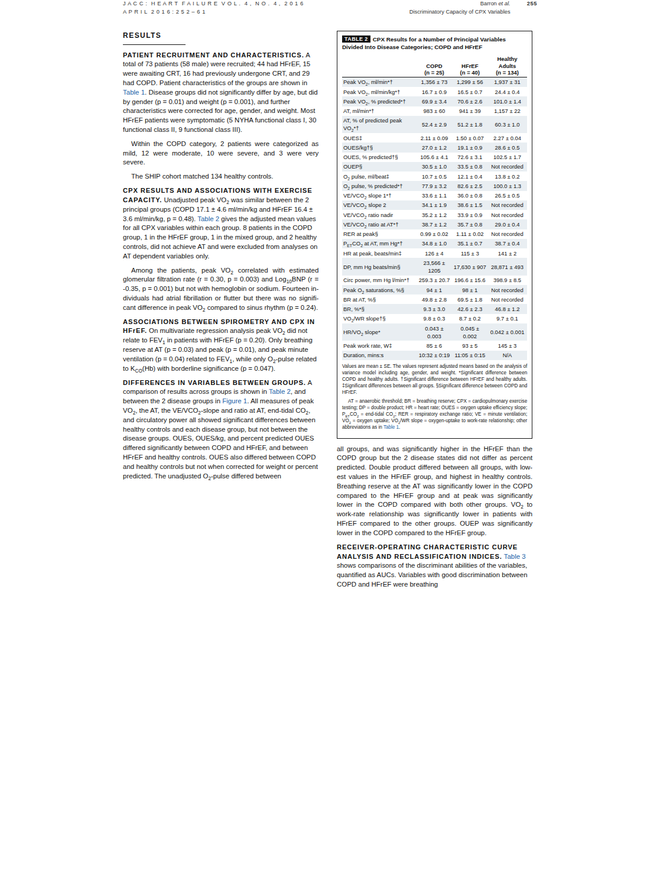J A C C : H E A R T F A I L U R E V O L . 4 , N O . 4 , 2 0 1 6
A P R I L 2 0 1 6 : 2 5 2 – 6 1
Barron et al.
Discriminatory Capacity of CPX Variables
255
RESULTS
PATIENT RECRUITMENT AND CHARACTERISTICS.
A total of 73 patients (58 male) were recruited; 44 had HFrEF, 15 were awaiting CRT, 16 had previously undergone CRT, and 29 had COPD. Patient characteristics of the groups are shown in Table 1. Disease groups did not significantly differ by age, but did by gender (p = 0.01) and weight (p = 0.001), and further characteristics were corrected for age, gender, and weight. Most HFrEF patients were symptomatic (5 NYHA functional class I, 30 functional class II, 9 functional class III).
Within the COPD category, 2 patients were categorized as mild, 12 were moderate, 10 were severe, and 3 were very severe.
The SHIP cohort matched 134 healthy controls.
CPX RESULTS AND ASSOCIATIONS WITH EXERCISE CAPACITY.
Unadjusted peak VO2 was similar between the 2 principal groups (COPD 17.1 ± 4.6 ml/min/kg and HFrEF 16.4 ± 3.6 ml/min/kg, p = 0.48). Table 2 gives the adjusted mean values for all CPX variables within each group. 8 patients in the COPD group, 1 in the HFrEF group, 1 in the mixed group, and 2 healthy controls, did not achieve AT and were excluded from analyses on AT dependent variables only.
Among the patients, peak VO2 correlated with estimated glomerular filtration rate (r = 0.30, p = 0.003) and Log10BNP (r = -0.35, p = 0.001) but not with hemoglobin or sodium. Fourteen individuals had atrial fibrillation or flutter but there was no significant difference in peak VO2 compared to sinus rhythm (p = 0.24).
ASSOCIATIONS BETWEEN SPIROMETRY AND CPX IN HFrEF.
On multivariate regression analysis peak VO2 did not relate to FEV1 in patients with HFrEF (p = 0.20). Only breathing reserve at AT (p = 0.03) and peak (p = 0.01), and peak minute ventilation (p = 0.04) related to FEV1, while only O2-pulse related to KCO(Hb) with borderline significance (p = 0.047).
DIFFERENCES IN VARIABLES BETWEEN GROUPS.
A comparison of results across groups is shown in Table 2, and between the 2 disease groups in Figure 1. All measures of peak VO2, the AT, the VE/VCO2-slope and ratio at AT, end-tidal CO2, and circulatory power all showed significant differences between healthy controls and each disease group, but not between the disease groups. OUES, OUES/kg, and percent predicted OUES differed significantly between COPD and HFrEF, and between HFrEF and healthy controls. OUES also differed between COPD and healthy controls but not when corrected for weight or percent predicted. The unadjusted O2-pulse differed between
TABLE 2 CPX Results for a Number of Principal Variables Divided Into Disease Categories; COPD and HFrEF
| | COPD (n = 25) | HFrEF (n = 40) | Healthy Adults (n = 134) |
| --- | --- | --- | --- |
| Peak VO 2 , ml/min*† | 1,356 ± 73 | 1,299 ± 56 | 1,937 ± 31 |
| Peak VO 2 , ml/min/kg*† | 16.7 ± 0.9 | 16.5 ± 0.7 | 24.4 ± 0.4 |
| Peak VO 2 , % predicted*† | 69.9 ± 3.4 | 70.6 ± 2.6 | 101.0 ± 1.4 |
| AT, ml/min*† | 983 ± 60 | 941 ± 39 | 1,157 ± 22 |
| AT, % of predicted peak VO 2 *† | 52.4 ± 2.9 | 51.2 ± 1.8 | 60.3 ± 1.0 |
| OUES‡ | 2.11 ± 0.09 | 1.50 ± 0.07 | 2.27 ± 0.04 |
| OUES/kg†§ | 27.0 ± 1.2 | 19.1 ± 0.9 | 28.6 ± 0.5 |
| OUES, % predicted†§ | 105.6 ± 4.1 | 72.6 ± 3.1 | 102.5 ± 1.7 |
| OUEP§ | 30.5 ± 1.0 | 33.5 ± 0.8 | Not recorded |
| O 2 pulse, ml/beat‡ | 10.7 ± 0.5 | 12.1 ± 0.4 | 13.8 ± 0.2 |
| O 2 pulse, % predicted*† | 77.9 ± 3.2 | 82.6 ± 2.5 | 100.0 ± 1.3 |
| VE/VCO 2 slope 1*† | 33.6 ± 1.1 | 36.0 ± 0.8 | 26.5 ± 0.5 |
| VE/VCO 2 slope 2 | 34.1 ± 1.9 | 38.6 ± 1.5 | Not recorded |
| VE/VCO 2 ratio nadir | 35.2 ± 1.2 | 33.9 ± 0.9 | Not recorded |
| VE/VCO 2 ratio at AT*† | 38.7 ± 1.2 | 35.7 ± 0.8 | 29.0 ± 0.4 |
| RER at peak§ | 0.99 ± 0.02 | 1.11 ± 0.02 | Not recorded |
| P ET CO 2 at AT, mm Hg*† | 34.8 ± 1.0 | 35.1 ± 0.7 | 38.7 ± 0.4 |
| HR at peak, beats/min‡ | 126 ± 4 | 115 ± 3 | 141 ± 2 |
| DP, mm Hg beats/min§ | 23,566 ± 1205 | 17,630 ± 907 | 28,871 ± 493 |
| Circ power, mm Hg l/min*† | 259.3 ± 20.7 | 196.6 ± 15.6 | 398.9 ± 8.5 |
| Peak O 2 saturations, %§ | 94 ± 1 | 98 ± 1 | Not recorded |
| BR at AT, %§ | 49.8 ± 2.8 | 69.5 ± 1.8 | Not recorded |
| BR, %*§ | 9.3 ± 3.0 | 42.6 ± 2.3 | 46.8 ± 1.2 |
| VO 2 /WR slope†§ | 9.8 ± 0.3 | 8.7 ± 0.2 | 9.7 ± 0.1 |
| HR/VO 2 slope* | 0.043 ± 0.003 | 0.045 ± 0.002 | 0.042 ± 0.001 |
| Peak work rate, W‡ | 85 ± 6 | 93 ± 5 | 145 ± 3 |
| Duration, mins:s | 10:32 ± 0:19 | 11:05 ± 0:15 | N/A |
Values are mean ± SE. The values represent adjusted means based on the analysis of variance model including age, gender, and weight. *Significant difference between COPD and healthy adults. †Significant difference between HFrEF and healthy adults. ‡Significant differences between all groups. §Significant difference between COPD and HFrEF.
AT = anaerobic threshold; BR = breathing reserve; CPX = cardiopulmonary exercise testing; DP = double product; HR = heart rate; OUES = oxygen uptake efficiency slope; PETCO2 = end-tidal CO2; RER = respiratory exchange ratio; VE = minute ventilation; VO2 = oxygen uptake; VO2/WR slope = oxygen-uptake to work-rate relationship; other abbreviations as in Table 1.
all groups, and was significantly higher in the HFrEF than the COPD group but the 2 disease states did not differ as percent predicted. Double product differed between all groups, with lowest values in the HFrEF group, and highest in healthy controls. Breathing reserve at the AT was significantly lower in the COPD compared to the HFrEF group and at peak was significantly lower in the COPD compared with both other groups. VO2 to work-rate relationship was significantly lower in patients with HFrEF compared to the other groups. OUEP was significantly lower in the COPD compared to the HFrEF group.
RECEIVER-OPERATING CHARACTERISTIC CURVE ANALYSIS AND RECLASSIFICATION INDICES.
Table 3 shows comparisons of the discriminant abilities of the variables, quantified as AUCs. Variables with good discrimination between COPD and HFrEF were breathing